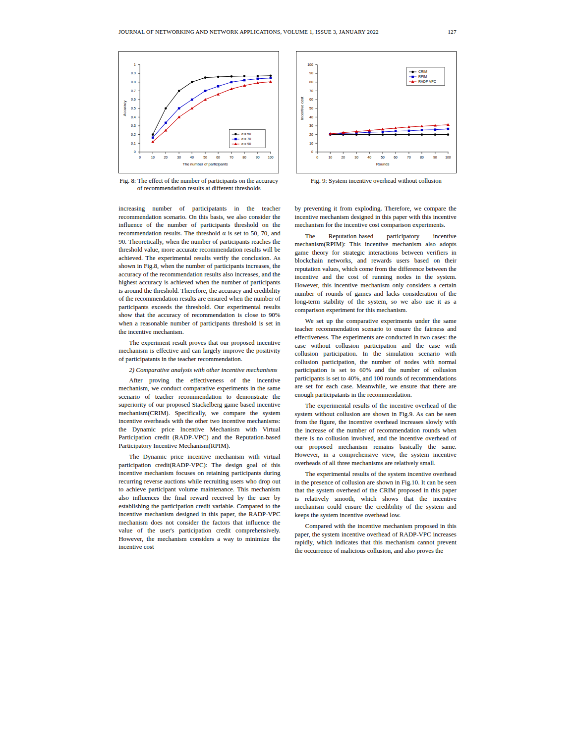Journal of Networking and Network Applications, Volume 1, Issue 3, January 2022
127
0 0.1 0.2 0.3 0.4 0.5 0.6 0.7 0.8 0.9 1 0 10 20 30 40 50 60 70 80 90 100 The number of participants Accuracy α = 50 α = 70 α = 90
Fig. 8: The effect of the number of participants on the accuracy of recommendation results at different thresholds
0 10 20 30 40 50 60 70 80 90 100 0 10 20 30 40 50 60 70 80 90 100 Rounds Incentive cost CRIM RPIM RADP-VPC
Fig. 9: System incentive overhead without collusion
increasing number of participatants in the teacher recommendation scenario. On this basis, we also consider the influence of the number of participants threshold on the recommendation results. The threshold α is set to 50, 70, and 90. Theoretically, when the number of participants reaches the threshold value, more accurate recommendation results will be achieved. The experimental results verify the conclusion. As shown in Fig.8, when the number of participants increases, the accuracy of the recommendation results also increases, and the highest accuracy is achieved when the number of participants is around the threshold. Therefore, the accuracy and credibility of the recommendation results are ensured when the number of participants exceeds the threshold. Our experimental results show that the accuracy of recommendation is close to 90% when a reasonable number of participants threshold is set in the incentive mechanism.
The experiment result proves that our proposed incentive mechanism is effective and can largely improve the positivity of participatants in the teacher recommendation.
2) Comparative analysis with other incentive mechanisms
After proving the effectiveness of the incentive mechanism, we conduct comparative experiments in the same scenario of teacher recommendation to demonstrate the superiority of our proposed Stackelberg game based incentive mechanism(CRIM). Specifically, we compare the system incentive overheads with the other two incentive mechanisms: the Dynamic price Incentive Mechanism with Virtual Participation credit (RADP-VPC) and the Reputation-based Participatory Incentive Mechanism(RPIM).
The Dynamic price incentive mechanism with virtual participation credit(RADP-VPC): The design goal of this incentive mechanism focuses on retaining participants during recurring reverse auctions while recruiting users who drop out to achieve participant volume maintenance. This mechanism also influences the final reward received by the user by establishing the participation credit variable. Compared to the incentive mechanism designed in this paper, the RADP-VPC mechanism does not consider the factors that influence the value of the user's participation credit comprehensively. However, the mechanism considers a way to minimize the incentive cost
by preventing it from exploding. Therefore, we compare the incentive mechanism designed in this paper with this incentive mechanism for the incentive cost comparison experiments.
The Reputation-based participatory incentive mechanism(RPIM): This incentive mechanism also adopts game theory for strategic interactions between verifiers in blockchain networks, and rewards users based on their reputation values, which come from the difference between the incentive and the cost of running nodes in the system. However, this incentive mechanism only considers a certain number of rounds of games and lacks consideration of the long-term stability of the system, so we also use it as a comparison experiment for this mechanism.
We set up the comparative experiments under the same teacher recommendation scenario to ensure the fairness and effectiveness. The experiments are conducted in two cases: the case without collusion participation and the case with collusion participation. In the simulation scenario with collusion participation, the number of nodes with normal participation is set to 60% and the number of collusion participants is set to 40%, and 100 rounds of recommendations are set for each case. Meanwhile, we ensure that there are enough participatants in the recommendation.
The experimental results of the incentive overhead of the system without collusion are shown in Fig.9. As can be seen from the figure, the incentive overhead increases slowly with the increase of the number of recommendation rounds when there is no collusion involved, and the incentive overhead of our proposed mechanism remains basically the same. However, in a comprehensive view, the system incentive overheads of all three mechanisms are relatively small.
The experimental results of the system incentive overhead in the presence of collusion are shown in Fig.10. It can be seen that the system overhead of the CRIM proposed in this paper is relatively smooth, which shows that the incentive mechanism could ensure the credibility of the system and keeps the system incentive overhead low.
Compared with the incentive mechanism proposed in this paper, the system incentive overhead of RADP-VPC increases rapidly, which indicates that this mechanism cannot prevent the occurrence of malicious collusion, and also proves the